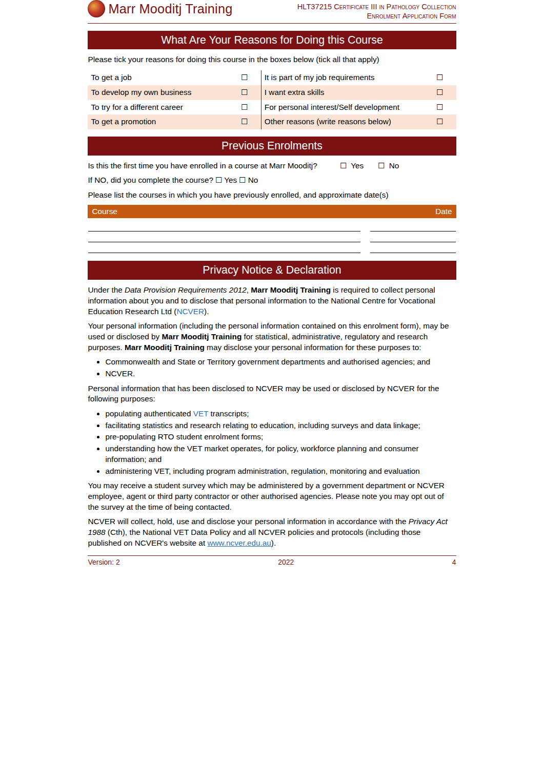Marr Mooditj Training
HLT37215 Certificate III in Pathology Collection
Enrolment Application Form
What Are Your Reasons for Doing this Course
Please tick your reasons for doing this course in the boxes below (tick all that apply)
| To get a job | ☐ | It is part of my job requirements | ☐ |
| To develop my own business | ☐ | I want extra skills | ☐ |
| To try for a different career | ☐ | For personal interest/Self development | ☐ |
| To get a promotion | ☐ | Other reasons (write reasons below) | ☐ |
Previous Enrolments
Is this the first time you have enrolled in a course at Marr Mooditj? ☐ Yes☐ No
If NO, did you complete the course? ☐ Yes ☐ No
Please list the courses in which you have previously enrolled, and approximate date(s)
Course Date
Privacy Notice & Declaration
Under the Data Provision Requirements 2012, Marr Mooditj Training is required to collect personal information about you and to disclose that personal information to the National Centre for Vocational Education Research Ltd (NCVER).
Your personal information (including the personal information contained on this enrolment form), may be used or disclosed by Marr Mooditj Training for statistical, administrative, regulatory and research purposes. Marr Mooditj Training may disclose your personal information for these purposes to:
Commonwealth and State or Territory government departments and authorised agencies; and
NCVER.
Personal information that has been disclosed to NCVER may be used or disclosed by NCVER for the following purposes:
populating authenticated VET transcripts;
facilitating statistics and research relating to education, including surveys and data linkage;
pre-populating RTO student enrolment forms;
understanding how the VET market operates, for policy, workforce planning and consumer information; and
administering VET, including program administration, regulation, monitoring and evaluation
You may receive a student survey which may be administered by a government department or NCVER employee, agent or third party contractor or other authorised agencies. Please note you may opt out of the survey at the time of being contacted.
NCVER will collect, hold, use and disclose your personal information in accordance with the Privacy Act 1988 (Cth), the National VET Data Policy and all NCVER policies and protocols (including those published on NCVER's website at www.ncver.edu.au).
Version: 2
2022
4